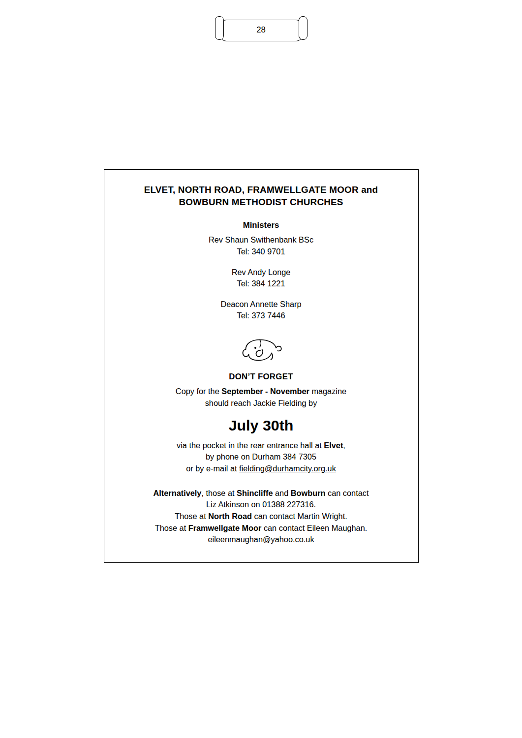28
ELVET, NORTH ROAD, FRAMWELLGATE MOOR and
BOWBURN METHODIST CHURCHES
Ministers
Rev Shaun Swithenbank BSc
Tel: 340 9701
Rev Andy Longe
Tel: 384 1221
Deacon Annette Sharp
Tel: 373 7446
DON’T FORGET
Copy for the September - November magazine
should reach Jackie Fielding by
July 30th
via the pocket in the rear entrance hall at Elvet,
by phone on Durham 384 7305
or by e-mail at fielding@durhamcity.org.uk
Alternatively, those at Shincliffe and Bowburn can contact
Liz Atkinson on 01388 227316.
Those at North Road can contact Martin Wright.
Those at Framwellgate Moor can contact Eileen Maughan.
eileenmaughan@yahoo.co.uk